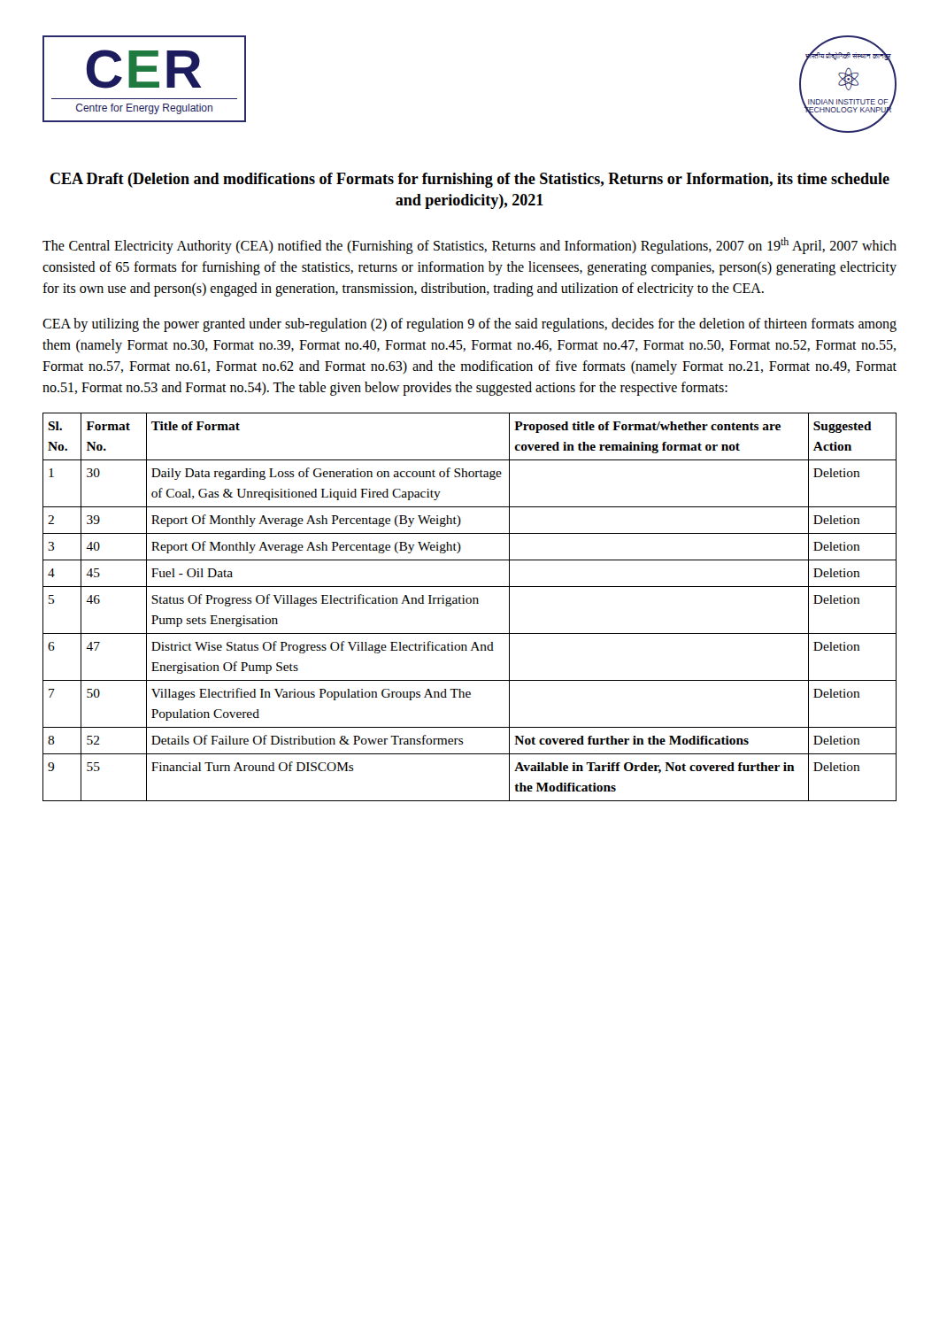CER
Centre for Energy Regulation
भारतीय प्रौद्योगिकी संस्थान कानपुर
⚛
INDIAN INSTITUTE OF TECHNOLOGY KANPUR
CEA Draft (Deletion and modifications of Formats for furnishing of the Statistics, Returns or Information, its time schedule and periodicity), 2021
The Central Electricity Authority (CEA) notified the (Furnishing of Statistics, Returns and Information) Regulations, 2007 on 19th April, 2007 which consisted of 65 formats for furnishing of the statistics, returns or information by the licensees, generating companies, person(s) generating electricity for its own use and person(s) engaged in generation, transmission, distribution, trading and utilization of electricity to the CEA.
CEA by utilizing the power granted under sub-regulation (2) of regulation 9 of the said regulations, decides for the deletion of thirteen formats among them (namely Format no.30, Format no.39, Format no.40, Format no.45, Format no.46, Format no.47, Format no.50, Format no.52, Format no.55, Format no.57, Format no.61, Format no.62 and Format no.63) and the modification of five formats (namely Format no.21, Format no.49, Format no.51, Format no.53 and Format no.54). The table given below provides the suggested actions for the respective formats:
| Sl. No. | Format No. | Title of Format | Proposed title of Format/whether contents are covered in the remaining format or not | Suggested Action |
| --- | --- | --- | --- | --- |
| 1 | 30 | Daily Data regarding Loss of Generation on account of Shortage of Coal, Gas & Unreqisitioned Liquid Fired Capacity | | Deletion |
| 2 | 39 | Report Of Monthly Average Ash Percentage (By Weight) | | Deletion |
| 3 | 40 | Report Of Monthly Average Ash Percentage (By Weight) | | Deletion |
| 4 | 45 | Fuel - Oil Data | | Deletion |
| 5 | 46 | Status Of Progress Of Villages Electrification And Irrigation Pump sets Energisation | | Deletion |
| 6 | 47 | District Wise Status Of Progress Of Village Electrification And Energisation Of Pump Sets | | Deletion |
| 7 | 50 | Villages Electrified In Various Population Groups And The Population Covered | | Deletion |
| 8 | 52 | Details Of Failure Of Distribution & Power Transformers | Not covered further in the Modifications | Deletion |
| 9 | 55 | Financial Turn Around Of DISCOMs | Available in Tariff Order, Not covered further in the Modifications | Deletion |